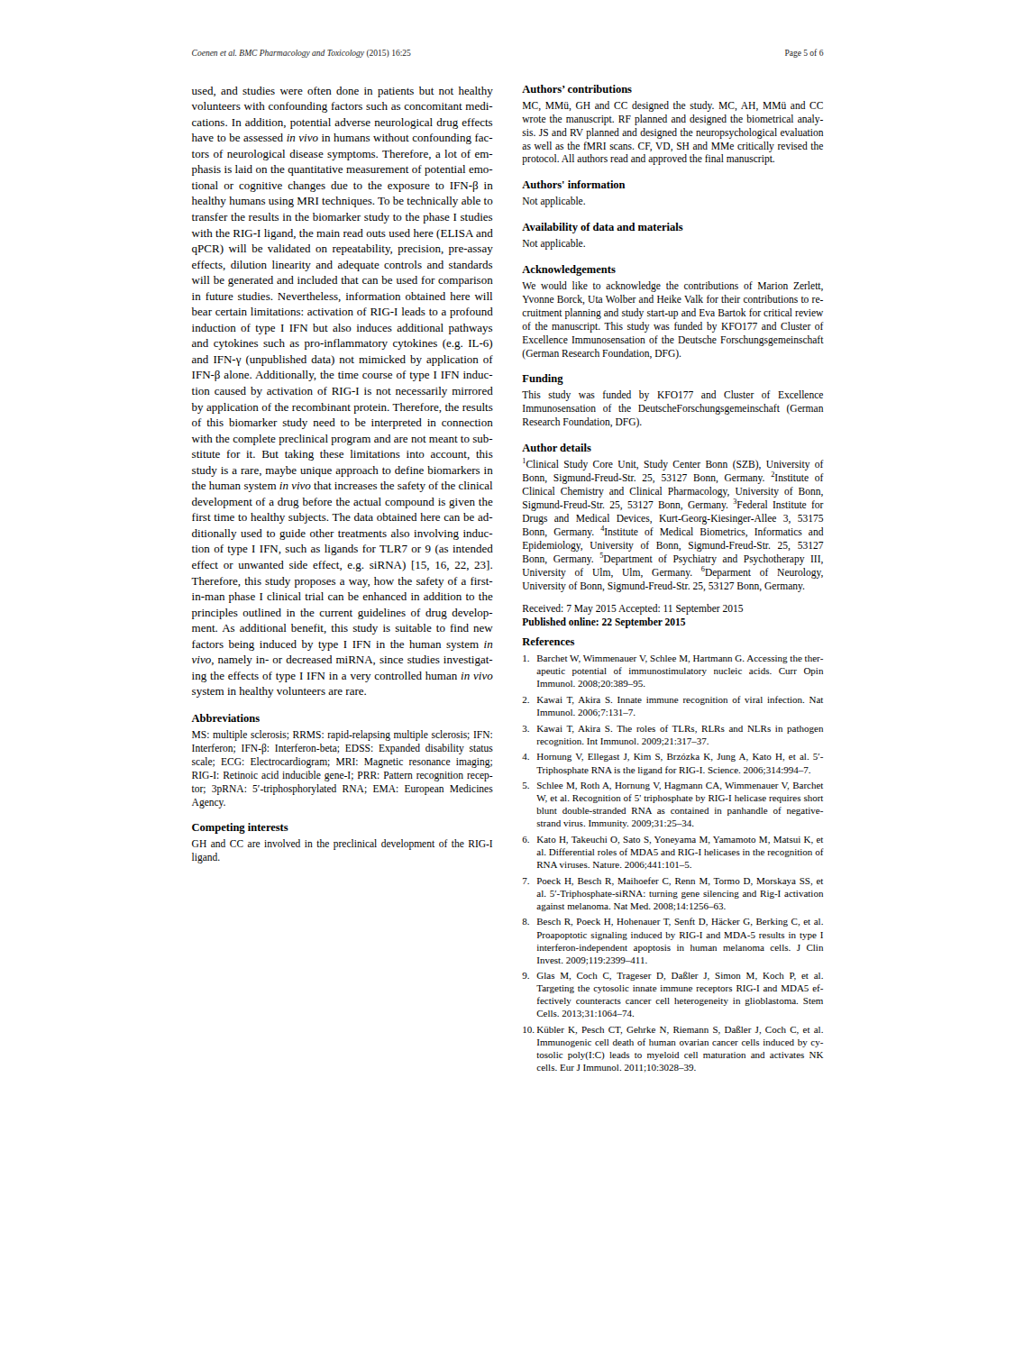Coenen et al. BMC Pharmacology and Toxicology (2015) 16:25
Page 5 of 6
used, and studies were often done in patients but not healthy volunteers with confounding factors such as concomitant medications. In addition, potential adverse neurological drug effects have to be assessed in vivo in humans without confounding factors of neurological disease symptoms. Therefore, a lot of emphasis is laid on the quantitative measurement of potential emotional or cognitive changes due to the exposure to IFN-β in healthy humans using MRI techniques. To be technically able to transfer the results in the biomarker study to the phase I studies with the RIG-I ligand, the main read outs used here (ELISA and qPCR) will be validated on repeatability, precision, pre-assay effects, dilution linearity and adequate controls and standards will be generated and included that can be used for comparison in future studies. Nevertheless, information obtained here will bear certain limitations: activation of RIG-I leads to a profound induction of type I IFN but also induces additional pathways and cytokines such as pro-inflammatory cytokines (e.g. IL-6) and IFN-γ (unpublished data) not mimicked by application of IFN-β alone. Additionally, the time course of type I IFN induction caused by activation of RIG-I is not necessarily mirrored by application of the recombinant protein. Therefore, the results of this biomarker study need to be interpreted in connection with the complete preclinical program and are not meant to substitute for it. But taking these limitations into account, this study is a rare, maybe unique approach to define biomarkers in the human system in vivo that increases the safety of the clinical development of a drug before the actual compound is given the first time to healthy subjects. The data obtained here can be additionally used to guide other treatments also involving induction of type I IFN, such as ligands for TLR7 or 9 (as intended effect or unwanted side effect, e.g. siRNA) [15, 16, 22, 23]. Therefore, this study proposes a way, how the safety of a first-in-man phase I clinical trial can be enhanced in addition to the principles outlined in the current guidelines of drug development. As additional benefit, this study is suitable to find new factors being induced by type I IFN in the human system in vivo, namely in- or decreased miRNA, since studies investigating the effects of type I IFN in a very controlled human in vivo system in healthy volunteers are rare.
Abbreviations
MS: multiple sclerosis; RRMS: rapid-relapsing multiple sclerosis; IFN: Interferon; IFN-β: Interferon-beta; EDSS: Expanded disability status scale; ECG: Electrocardiogram; MRI: Magnetic resonance imaging; RIG-I: Retinoic acid inducible gene-I; PRR: Pattern recognition receptor; 3pRNA: 5′-triphosphorylated RNA; EMA: European Medicines Agency.
Competing interests
GH and CC are involved in the preclinical development of the RIG-I ligand.
Authors’ contributions
MC, MMü, GH and CC designed the study. MC, AH, MMü and CC wrote the manuscript. RF planned and designed the biometrical analysis. JS and RV planned and designed the neuropsychological evaluation as well as the fMRI scans. CF, VD, SH and MMe critically revised the protocol. All authors read and approved the final manuscript.
Authors' information
Not applicable.
Availability of data and materials
Not applicable.
Acknowledgements
We would like to acknowledge the contributions of Marion Zerlett, Yvonne Borck, Uta Wolber and Heike Valk for their contributions to recruitment planning and study start-up and Eva Bartok for critical review of the manuscript. This study was funded by KFO177 and Cluster of Excellence Immunosensation of the Deutsche Forschungsgemeinschaft (German Research Foundation, DFG).
Funding
This study was funded by KFO177 and Cluster of Excellence Immunosensation of the DeutscheForschungsgemeinschaft (German Research Foundation, DFG).
Author details
1Clinical Study Core Unit, Study Center Bonn (SZB), University of Bonn, Sigmund-Freud-Str. 25, 53127 Bonn, Germany. 2Institute of Clinical Chemistry and Clinical Pharmacology, University of Bonn, Sigmund-Freud-Str. 25, 53127 Bonn, Germany. 3Federal Institute for Drugs and Medical Devices, Kurt-Georg-Kiesinger-Allee 3, 53175 Bonn, Germany. 4Institute of Medical Biometrics, Informatics and Epidemiology, University of Bonn, Sigmund-Freud-Str. 25, 53127 Bonn, Germany. 5Department of Psychiatry and Psychotherapy III, University of Ulm, Ulm, Germany. 6Deparment of Neurology, University of Bonn, Sigmund-Freud-Str. 25, 53127 Bonn, Germany.
Received: 7 May 2015 Accepted: 11 September 2015
Published online: 22 September 2015
References
Barchet W, Wimmenauer V, Schlee M, Hartmann G. Accessing the therapeutic potential of immunostimulatory nucleic acids. Curr Opin Immunol. 2008;20:389–95.
Kawai T, Akira S. Innate immune recognition of viral infection. Nat Immunol. 2006;7:131–7.
Kawai T, Akira S. The roles of TLRs, RLRs and NLRs in pathogen recognition. Int Immunol. 2009;21:317–37.
Hornung V, Ellegast J, Kim S, Brzózka K, Jung A, Kato H, et al. 5′-Triphosphate RNA is the ligand for RIG-I. Science. 2006;314:994–7.
Schlee M, Roth A, Hornung V, Hagmann CA, Wimmenauer V, Barchet W, et al. Recognition of 5' triphosphate by RIG-I helicase requires short blunt double-stranded RNA as contained in panhandle of negative-strand virus. Immunity. 2009;31:25–34.
Kato H, Takeuchi O, Sato S, Yoneyama M, Yamamoto M, Matsui K, et al. Differential roles of MDA5 and RIG-I helicases in the recognition of RNA viruses. Nature. 2006;441:101–5.
Poeck H, Besch R, Maihoefer C, Renn M, Tormo D, Morskaya SS, et al. 5′-Triphosphate-siRNA: turning gene silencing and Rig-I activation against melanoma. Nat Med. 2008;14:1256–63.
Besch R, Poeck H, Hohenauer T, Senft D, Häcker G, Berking C, et al. Proapoptotic signaling induced by RIG-I and MDA-5 results in type I interferon-independent apoptosis in human melanoma cells. J Clin Invest. 2009;119:2399–411.
Glas M, Coch C, Trageser D, Daßler J, Simon M, Koch P, et al. Targeting the cytosolic innate immune receptors RIG-I and MDA5 effectively counteracts cancer cell heterogeneity in glioblastoma. Stem Cells. 2013;31:1064–74.
Kübler K, Pesch CT, Gehrke N, Riemann S, Daßler J, Coch C, et al. Immunogenic cell death of human ovarian cancer cells induced by cytosolic poly(I:C) leads to myeloid cell maturation and activates NK cells. Eur J Immunol. 2011;10:3028–39.